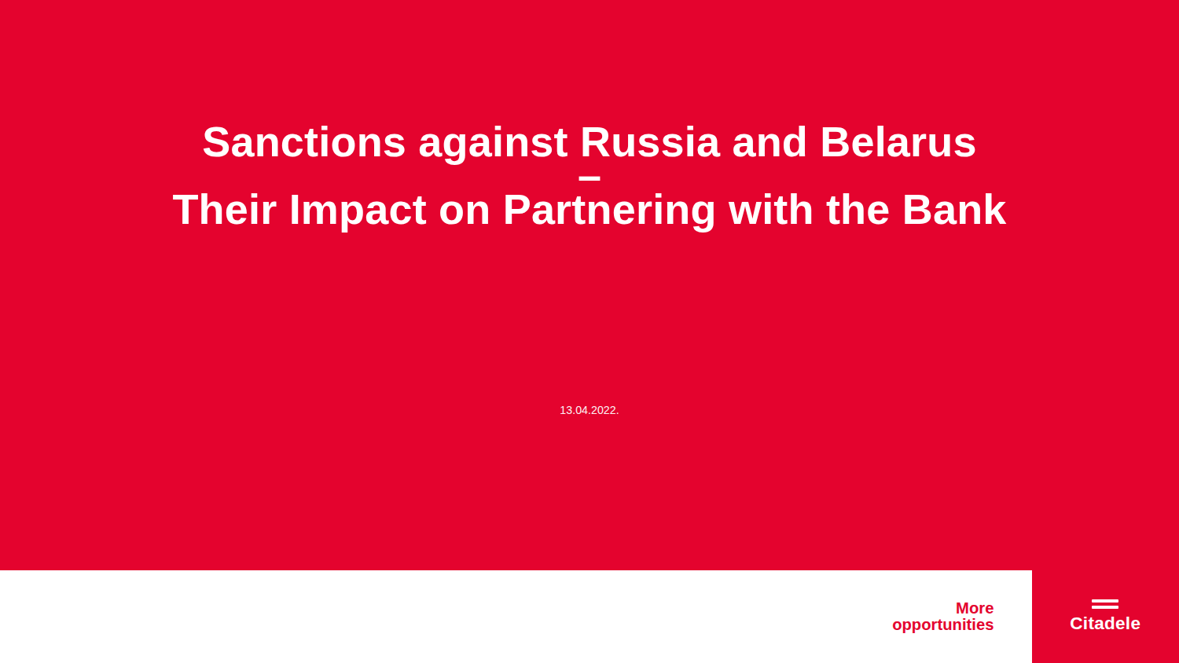Sanctions against Russia and Belarus – Their Impact on Partnering with the Bank
13.04.2022.
More
opportunities
Citadele